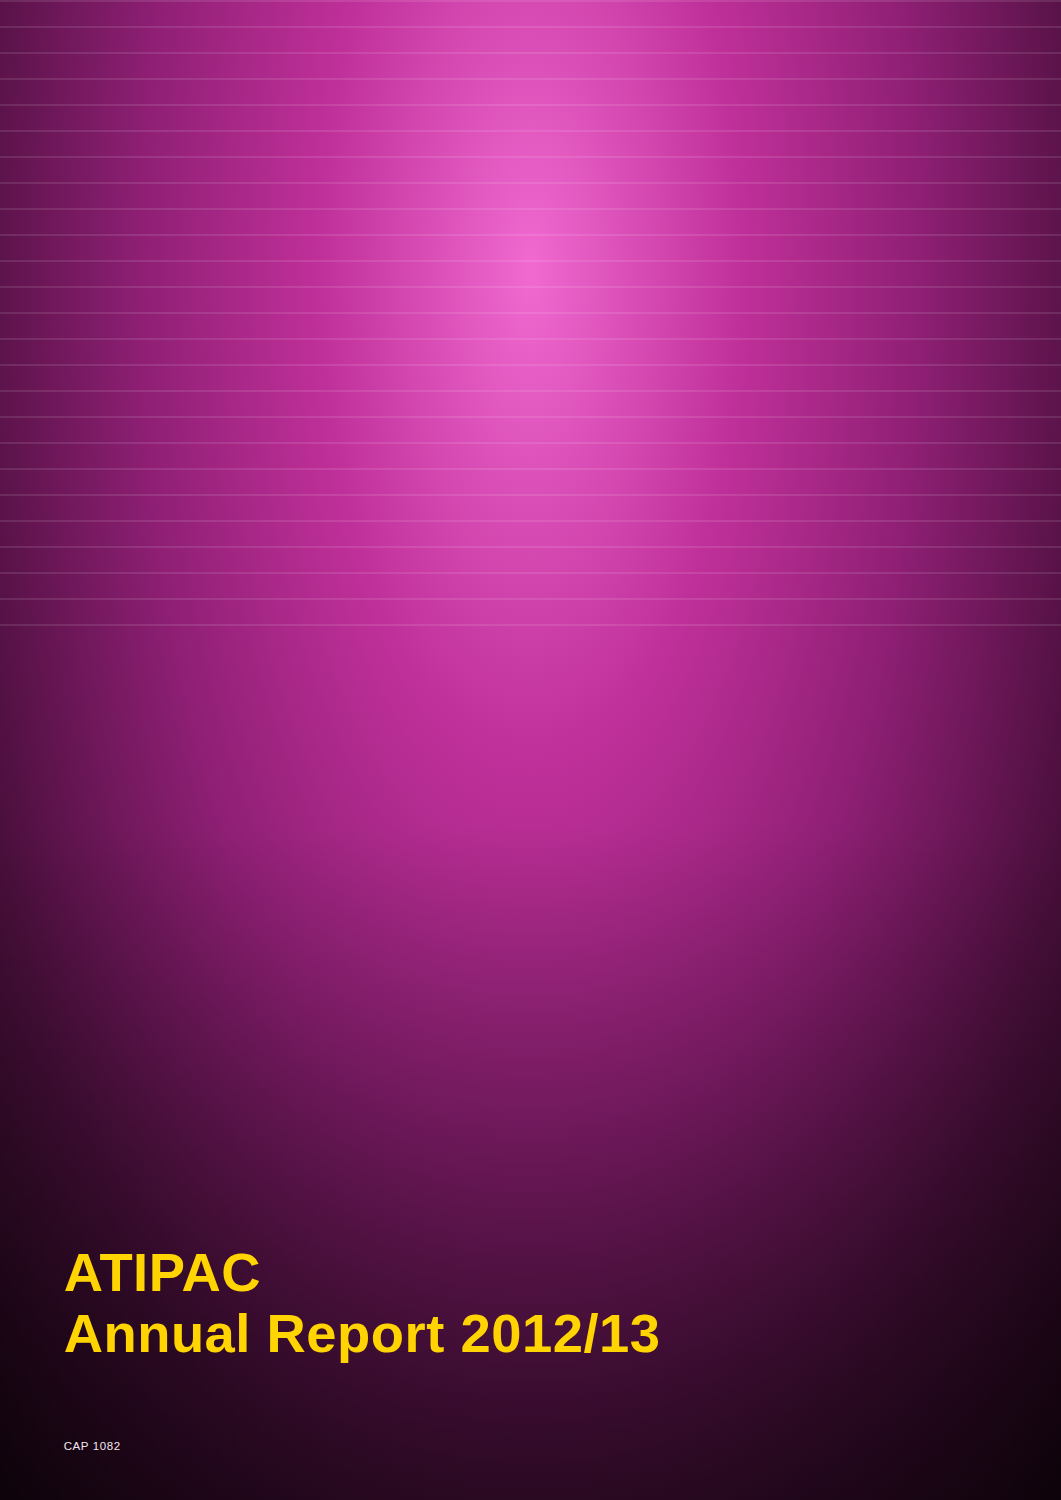ATIPACAnnual Report 2012/13
CAP 1082